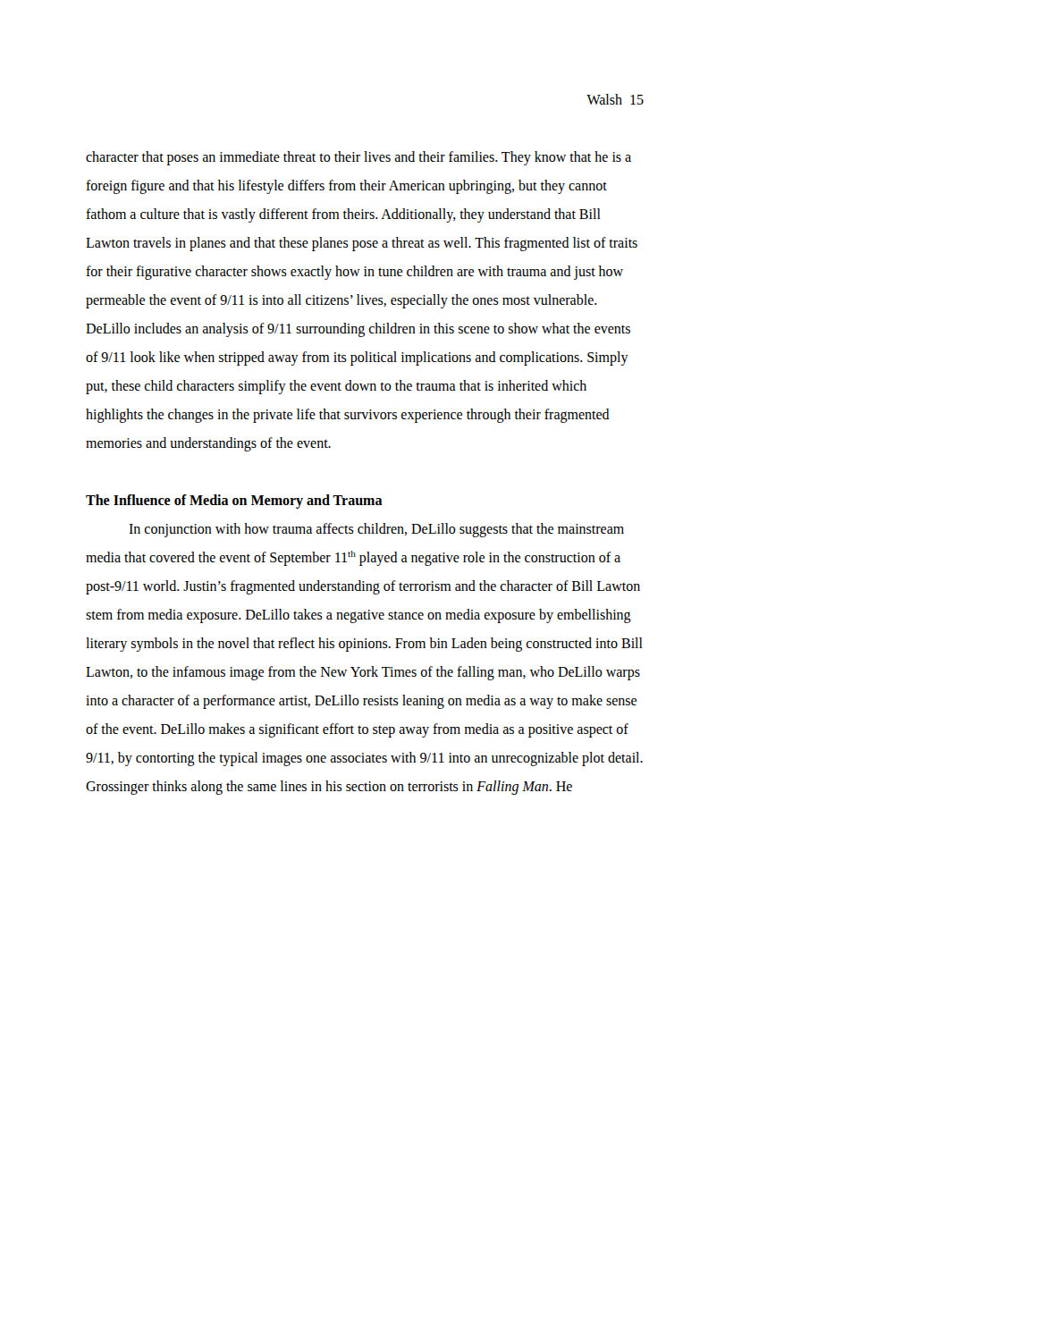Walsh 15
character that poses an immediate threat to their lives and their families. They know that he is a foreign figure and that his lifestyle differs from their American upbringing, but they cannot fathom a culture that is vastly different from theirs. Additionally, they understand that Bill Lawton travels in planes and that these planes pose a threat as well. This fragmented list of traits for their figurative character shows exactly how in tune children are with trauma and just how permeable the event of 9/11 is into all citizens’ lives, especially the ones most vulnerable. DeLillo includes an analysis of 9/11 surrounding children in this scene to show what the events of 9/11 look like when stripped away from its political implications and complications. Simply put, these child characters simplify the event down to the trauma that is inherited which highlights the changes in the private life that survivors experience through their fragmented memories and understandings of the event.
The Influence of Media on Memory and Trauma
In conjunction with how trauma affects children, DeLillo suggests that the mainstream media that covered the event of September 11th played a negative role in the construction of a post-9/11 world. Justin’s fragmented understanding of terrorism and the character of Bill Lawton stem from media exposure. DeLillo takes a negative stance on media exposure by embellishing literary symbols in the novel that reflect his opinions. From bin Laden being constructed into Bill Lawton, to the infamous image from the New York Times of the falling man, who DeLillo warps into a character of a performance artist, DeLillo resists leaning on media as a way to make sense of the event. DeLillo makes a significant effort to step away from media as a positive aspect of 9/11, by contorting the typical images one associates with 9/11 into an unrecognizable plot detail. Grossinger thinks along the same lines in his section on terrorists in Falling Man. He